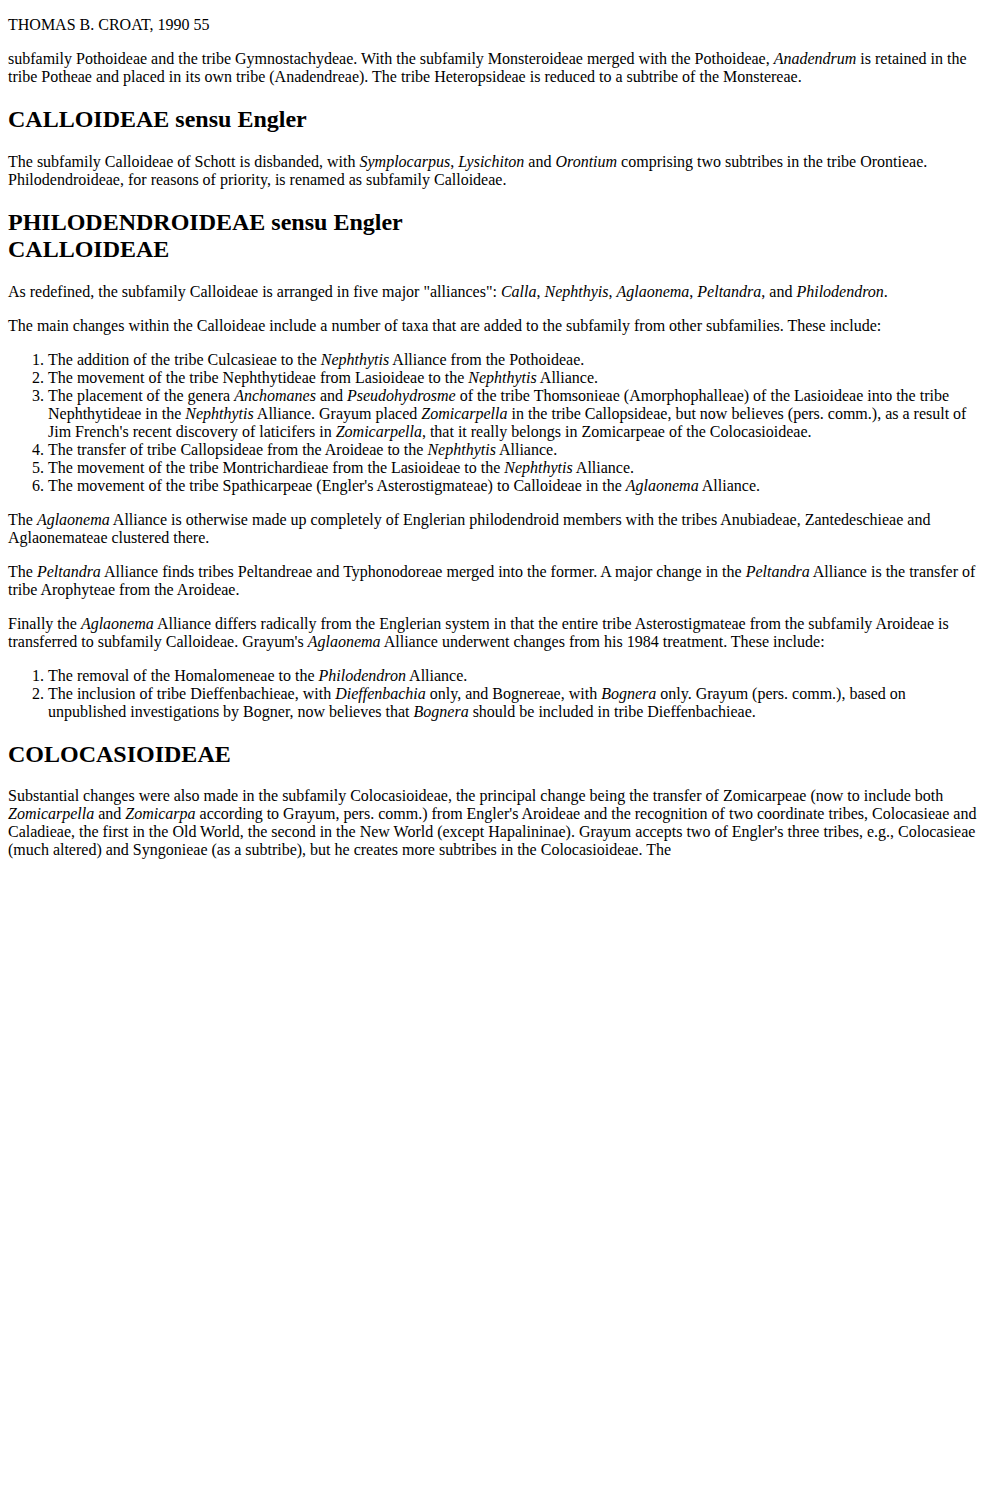THOMAS B. CROAT, 1990 55
subfamily Pothoideae and the tribe Gymnostachydeae. With the subfamily Monsteroideae merged with the Pothoideae, Anadendrum is retained in the tribe Potheae and placed in its own tribe (Anadendreae). The tribe Heteropsideae is reduced to a subtribe of the Monstereae.
CALLOIDEAE sensu Engler
The subfamily Calloideae of Schott is disbanded, with Symplocarpus, Lysichiton and Orontium comprising two subtribes in the tribe Orontieae. Philodendroideae, for reasons of priority, is renamed as subfamily Calloideae.
PHILODENDROIDEAE sensu Engler
CALLOIDEAE
As redefined, the subfamily Calloideae is arranged in five major "alliances": Calla, Nephthyis, Aglaonema, Peltandra, and Philodendron.
The main changes within the Calloideae include a number of taxa that are added to the subfamily from other subfamilies. These include:
The addition of the tribe Culcasieae to the Nephthytis Alliance from the Pothoideae.
The movement of the tribe Nephthytideae from Lasioideae to the Nephthytis Alliance.
The placement of the genera Anchomanes and Pseudohydrosme of the tribe Thomsonieae (Amorphophalleae) of the Lasioideae into the tribe Nephthytideae in the Nephthytis Alliance. Grayum placed Zomicarpella in the tribe Callopsideae, but now believes (pers. comm.), as a result of Jim French's recent discovery of laticifers in Zomicarpella, that it really belongs in Zomicarpeae of the Colocasioideae.
The transfer of tribe Callopsideae from the Aroideae to the Nephthytis Alliance.
The movement of the tribe Montrichardieae from the Lasioideae to the Nephthytis Alliance.
The movement of the tribe Spathicarpeae (Engler's Asterostigmateae) to Calloideae in the Aglaonema Alliance.
The Aglaonema Alliance is otherwise made up completely of Englerian philodendroid members with the tribes Anubiadeae, Zantedeschieae and Aglaonemateae clustered there.
The Peltandra Alliance finds tribes Peltandreae and Typhonodoreae merged into the former. A major change in the Peltandra Alliance is the transfer of tribe Arophyteae from the Aroideae.
Finally the Aglaonema Alliance differs radically from the Englerian system in that the entire tribe Asterostigmateae from the subfamily Aroideae is transferred to subfamily Calloideae. Grayum's Aglaonema Alliance underwent changes from his 1984 treatment. These include:
The removal of the Homalomeneae to the Philodendron Alliance.
The inclusion of tribe Dieffenbachieae, with Dieffenbachia only, and Bognereae, with Bognera only. Grayum (pers. comm.), based on unpublished investigations by Bogner, now believes that Bognera should be included in tribe Dieffenbachieae.
COLOCASIOIDEAE
Substantial changes were also made in the subfamily Colocasioideae, the principal change being the transfer of Zomicarpeae (now to include both Zomicarpella and Zomicarpa according to Grayum, pers. comm.) from Engler's Aroideae and the recognition of two coordinate tribes, Colocasieae and Caladieae, the first in the Old World, the second in the New World (except Hapalininae). Grayum accepts two of Engler's three tribes, e.g., Colocasieae (much altered) and Syngonieae (as a subtribe), but he creates more subtribes in the Colocasioideae. The